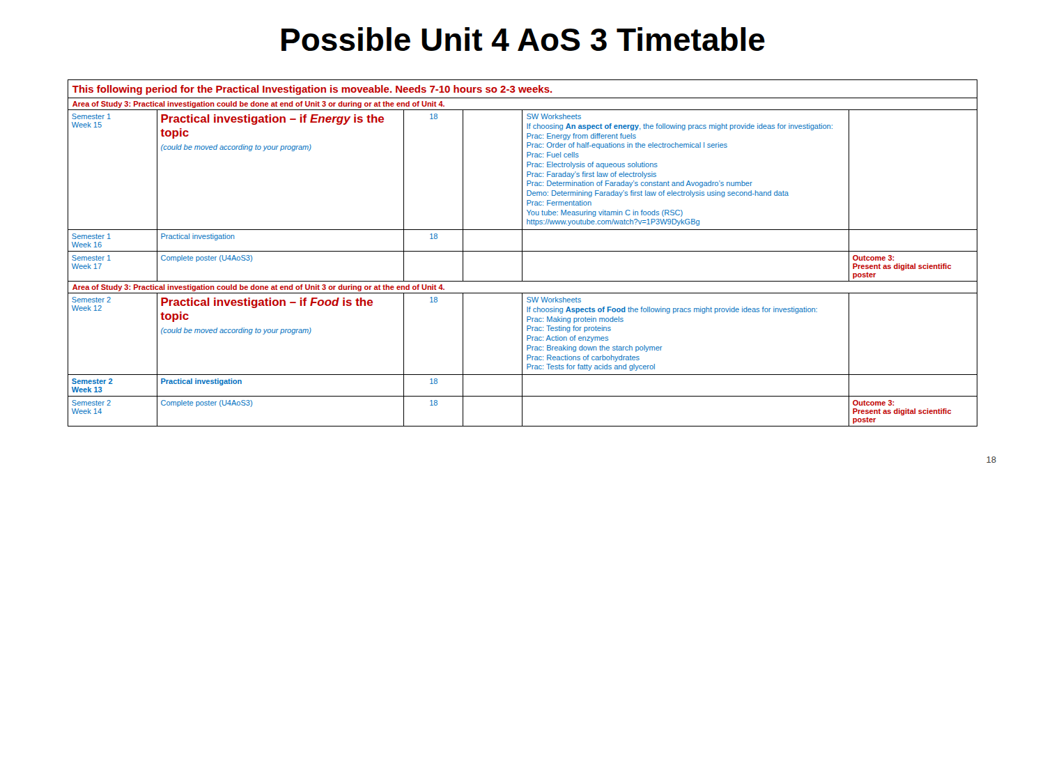Possible Unit 4 AoS 3 Timetable
| This following period for the Practical Investigation is moveable. Needs 7-10 hours so 2-3 weeks. |
| Area of Study 3: Practical investigation could be done at end of Unit 3 or during or at the end of Unit 4. |
| Semester 1 Week 15 | Practical investigation – if Energy is the topic (could be moved according to your program) | 18 | | SW Worksheets If choosing An aspect of energy , the following pracs might provide ideas for investigation: Prac: Energy from different fuels Prac: Order of half-equations in the electrochemical l series Prac: Fuel cells Prac: Electrolysis of aqueous solutions Prac: Faraday’s first law of electrolysis Prac: Determination of Faraday’s constant and Avogadro’s number Demo: Determining Faraday’s first law of electrolysis using second-hand data Prac: Fermentation You tube: Measuring vitamin C in foods (RSC) https://www.youtube.com/watch?v=1P3W9DykGBg | |
| Semester 1 Week 16 | Practical investigation | 18 | | | |
| Semester 1 Week 17 | Complete poster (U4AoS3) | | | | Outcome 3: Present as digital scientific poster |
| Area of Study 3: Practical investigation could be done at end of Unit 3 or during or at the end of Unit 4. |
| Semester 2 Week 12 | Practical investigation – if Food is the topic (could be moved according to your program) | 18 | | SW Worksheets If choosing Aspects of Food the following pracs might provide ideas for investigation: Prac: Making protein models Prac: Testing for proteins Prac: Action of enzymes Prac: Breaking down the starch polymer Prac: Reactions of carbohydrates Prac: Tests for fatty acids and glycerol | |
| Semester 2 Week 13 | Practical investigation | 18 | | | |
| Semester 2 Week 14 | Complete poster (U4AoS3) | 18 | | | Outcome 3: Present as digital scientific poster |
18